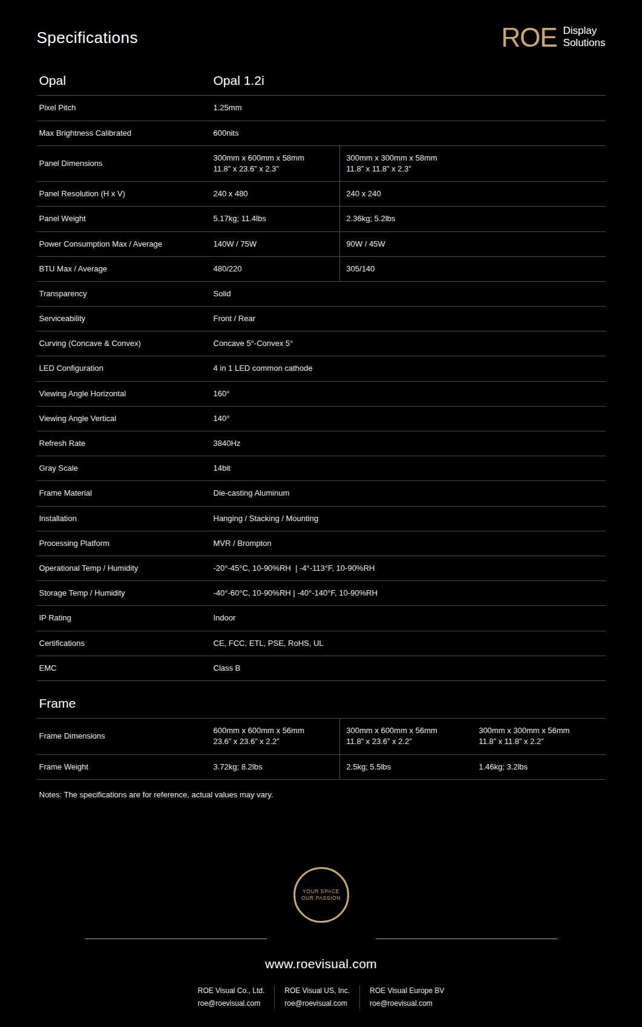Specifications
ROE Display
Solutions
| Opal | Opal 1.2i |
| Pixel Pitch | 1.25mm |
| Max Brightness Calibrated | 600nits |
| Panel Dimensions | 300mm x 600mm x 58mm 11.8” x 23.6” x 2.3” | 300mm x 300mm x 58mm 11.8” x 11.8” x 2.3” |
| Panel Resolution (H x V) | 240 x 480 | 240 x 240 |
| Panel Weight | 5.17kg; 11.4lbs | 2.36kg; 5.2lbs |
| Power Consumption Max / Average | 140W / 75W | 90W / 45W |
| BTU Max / Average | 480/220 | 305/140 |
| Transparency | Solid |
| Serviceability | Front / Rear |
| Curving (Concave & Convex) | Concave 5°-Convex 5° |
| LED Configuration | 4 in 1 LED common cathode |
| Viewing Angle Horizontal | 160° |
| Viewing Angle Vertical | 140° |
| Refresh Rate | 3840Hz |
| Gray Scale | 14bit |
| Frame Material | Die-casting Aluminum |
| Installation | Hanging / Stacking / Mounting |
| Processing Platform | MVR / Brompton |
| Operational Temp / Humidity | -20°-45°C, 10-90%RH / -4°-113°F, 10-90%RH |
| Storage Temp / Humidity | -40°-60°C, 10-90%RH / -40°-140°F, 10-90%RH |
| IP Rating | Indoor |
| Certifications | CE, FCC, ETL, PSE, RoHS, UL |
| EMC | Class B |
| Frame | |
| Frame Dimensions | 600mm x 600mm x 56mm 23.6” x 23.6” x 2.2” | 300mm x 600mm x 56mm 11.8” x 23.6” x 2.2” | 300mm x 300mm x 56mm 11.8” x 11.8” x 2.2” |
| Frame Weight | 3.72kg; 8.2lbs | 2.5kg; 5.5lbs | 1.46kg; 3.2lbs |
Notes: The specifications are for reference, actual values may vary.
Your Space Our Passion
www.roevisual.com
ROE Visual Co., Ltd.
roe@roevisual.com
ROE Visual US, Inc.
roe@roevisual.com
ROE Visual Europe BV
roe@roevisual.com